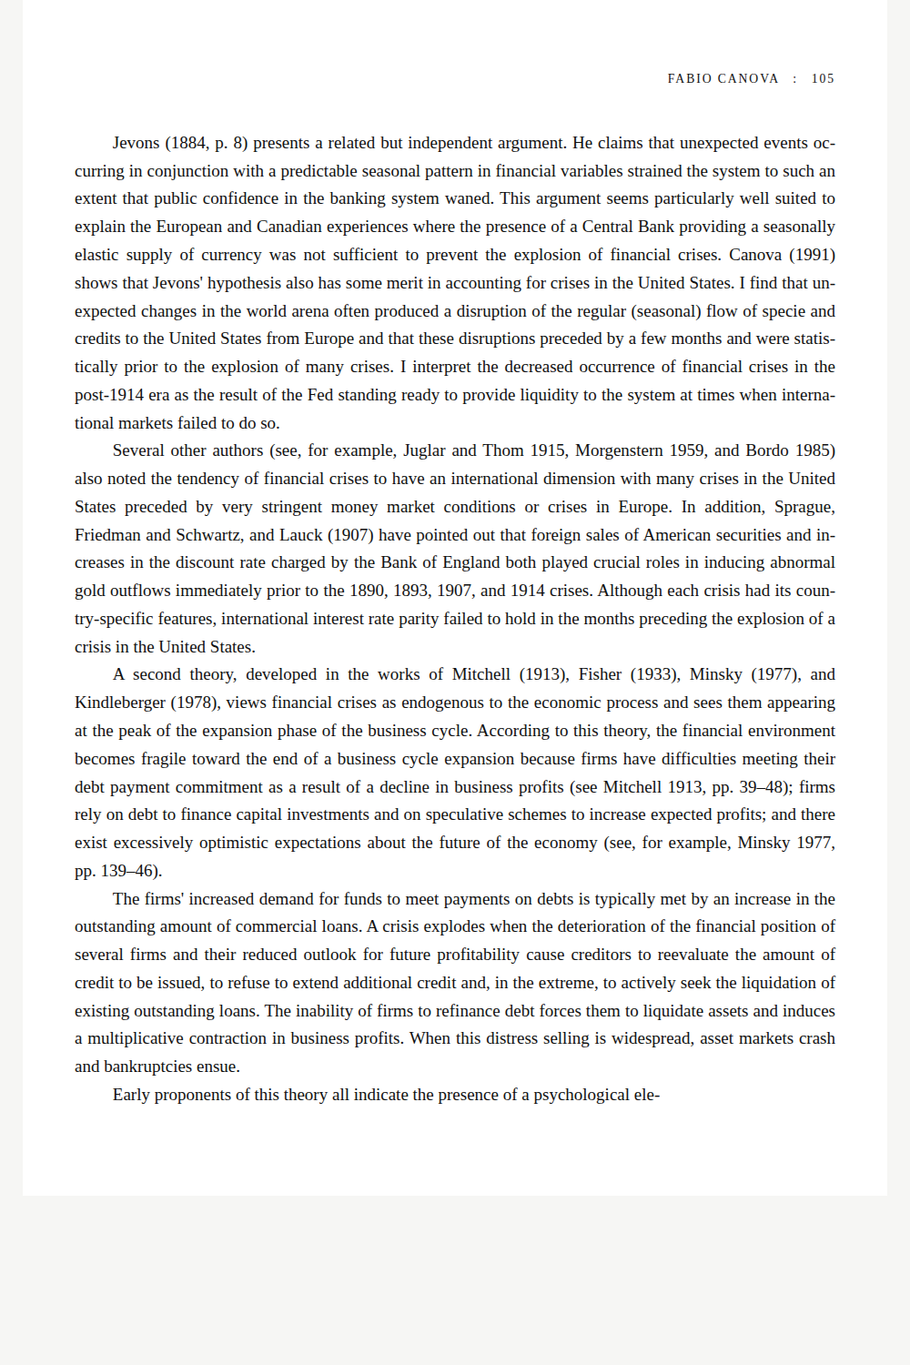Fabio Canova : 105
Jevons (1884, p. 8) presents a related but independent argument. He claims that unexpected events occurring in conjunction with a predictable seasonal pattern in financial variables strained the system to such an extent that public confidence in the banking system waned. This argument seems particularly well suited to explain the European and Canadian experiences where the presence of a Central Bank providing a seasonally elastic supply of currency was not sufficient to prevent the explosion of financial crises. Canova (1991) shows that Jevons' hypothesis also has some merit in accounting for crises in the United States. I find that unexpected changes in the world arena often produced a disruption of the regular (seasonal) flow of specie and credits to the United States from Europe and that these disruptions preceded by a few months and were statistically prior to the explosion of many crises. I interpret the decreased occurrence of financial crises in the post-1914 era as the result of the Fed standing ready to provide liquidity to the system at times when international markets failed to do so.
Several other authors (see, for example, Juglar and Thom 1915, Morgenstern 1959, and Bordo 1985) also noted the tendency of financial crises to have an international dimension with many crises in the United States preceded by very stringent money market conditions or crises in Europe. In addition, Sprague, Friedman and Schwartz, and Lauck (1907) have pointed out that foreign sales of American securities and increases in the discount rate charged by the Bank of England both played crucial roles in inducing abnormal gold outflows immediately prior to the 1890, 1893, 1907, and 1914 crises. Although each crisis had its country-specific features, international interest rate parity failed to hold in the months preceding the explosion of a crisis in the United States.
A second theory, developed in the works of Mitchell (1913), Fisher (1933), Minsky (1977), and Kindleberger (1978), views financial crises as endogenous to the economic process and sees them appearing at the peak of the expansion phase of the business cycle. According to this theory, the financial environment becomes fragile toward the end of a business cycle expansion because firms have difficulties meeting their debt payment commitment as a result of a decline in business profits (see Mitchell 1913, pp. 39–48); firms rely on debt to finance capital investments and on speculative schemes to increase expected profits; and there exist excessively optimistic expectations about the future of the economy (see, for example, Minsky 1977, pp. 139–46).
The firms' increased demand for funds to meet payments on debts is typically met by an increase in the outstanding amount of commercial loans. A crisis explodes when the deterioration of the financial position of several firms and their reduced outlook for future profitability cause creditors to reevaluate the amount of credit to be issued, to refuse to extend additional credit and, in the extreme, to actively seek the liquidation of existing outstanding loans. The inability of firms to refinance debt forces them to liquidate assets and induces a multiplicative contraction in business profits. When this distress selling is widespread, asset markets crash and bankruptcies ensue.
Early proponents of this theory all indicate the presence of a psychological ele-